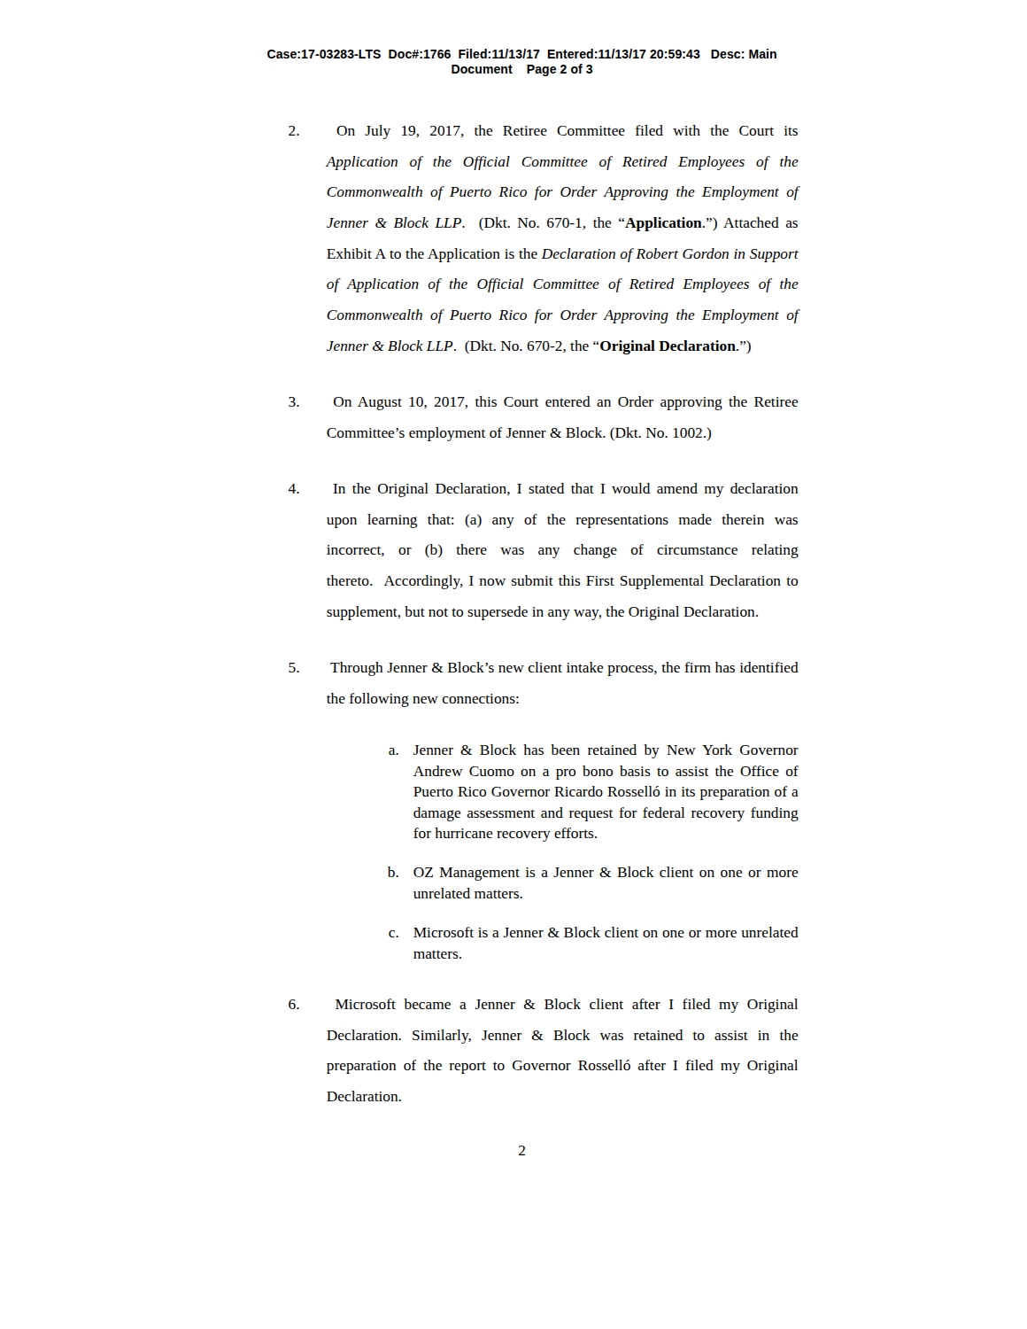Case:17-03283-LTS Doc#:1766 Filed:11/13/17 Entered:11/13/17 20:59:43 Desc: Main Document Page 2 of 3
2. On July 19, 2017, the Retiree Committee filed with the Court its Application of the Official Committee of Retired Employees of the Commonwealth of Puerto Rico for Order Approving the Employment of Jenner & Block LLP. (Dkt. No. 670-1, the “Application.”) Attached as Exhibit A to the Application is the Declaration of Robert Gordon in Support of Application of the Official Committee of Retired Employees of the Commonwealth of Puerto Rico for Order Approving the Employment of Jenner & Block LLP. (Dkt. No. 670-2, the “Original Declaration.”)
3. On August 10, 2017, this Court entered an Order approving the Retiree Committee’s employment of Jenner & Block. (Dkt. No. 1002.)
4. In the Original Declaration, I stated that I would amend my declaration upon learning that: (a) any of the representations made therein was incorrect, or (b) there was any change of circumstance relating thereto. Accordingly, I now submit this First Supplemental Declaration to supplement, but not to supersede in any way, the Original Declaration.
5. Through Jenner & Block’s new client intake process, the firm has identified the following new connections:
Jenner & Block has been retained by New York Governor Andrew Cuomo on a pro bono basis to assist the Office of Puerto Rico Governor Ricardo Rosselló in its preparation of a damage assessment and request for federal recovery funding for hurricane recovery efforts.
OZ Management is a Jenner & Block client on one or more unrelated matters.
Microsoft is a Jenner & Block client on one or more unrelated matters.
6. Microsoft became a Jenner & Block client after I filed my Original Declaration. Similarly, Jenner & Block was retained to assist in the preparation of the report to Governor Rosselló after I filed my Original Declaration.
2